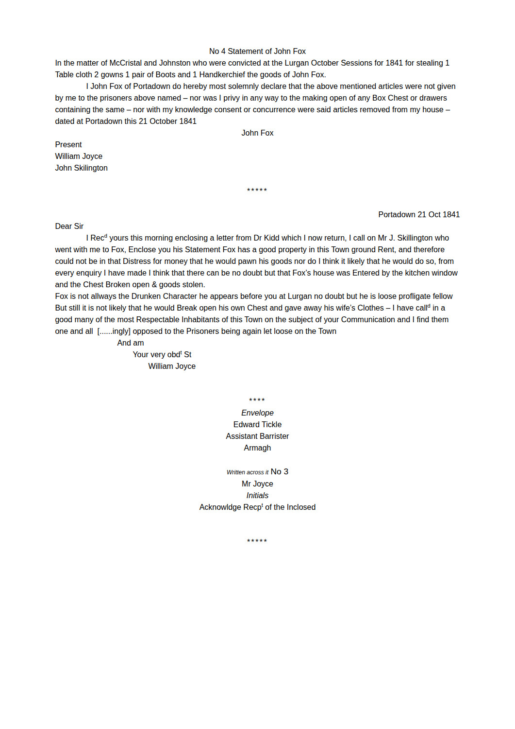No 4 Statement of John Fox
In the matter of McCristal and Johnston who were convicted at the Lurgan October Sessions for 1841 for stealing 1 Table cloth 2 gowns 1 pair of Boots and 1 Handkerchief the goods of John Fox.
I John Fox of Portadown do hereby most solemnly declare that the above mentioned articles were not given by me to the prisoners above named – nor was I privy in any way to the making open of any Box Chest or drawers containing the same – nor with my knowledge consent or concurrence were said articles removed from my house – dated at Portadown this 21 October 1841
John Fox
Present
William Joyce
John Skilington
*****
Portadown 21 Oct 1841
Dear Sir
I Recd yours this morning enclosing a letter from Dr Kidd which I now return, I call on Mr J. Skillington who went with me to Fox, Enclose you his Statement Fox has a good property in this Town ground Rent, and therefore could not be in that Distress for money that he would pawn his goods nor do I think it likely that he would do so, from every enquiry I have made I think that there can be no doubt but that Fox’s house was Entered by the kitchen window and the Chest Broken open & goods stolen.
Fox is not allways the Drunken Character he appears before you at Lurgan no doubt but he is loose profligate fellow But still it is not likely that he would Break open his own Chest and gave away his wife’s Clothes – I have calld in a good many of the most Respectable Inhabitants of this Town on the subject of your Communication and I find them one and all [......ingly] opposed to the Prisoners being again let loose on the Town
And am
Your very obdt St
William Joyce
****
Envelope
Edward Tickle
Assistant Barrister
Armagh
Written across it No 3
Mr Joyce
Initials
Acknowldge Recpt of the Inclosed
*****